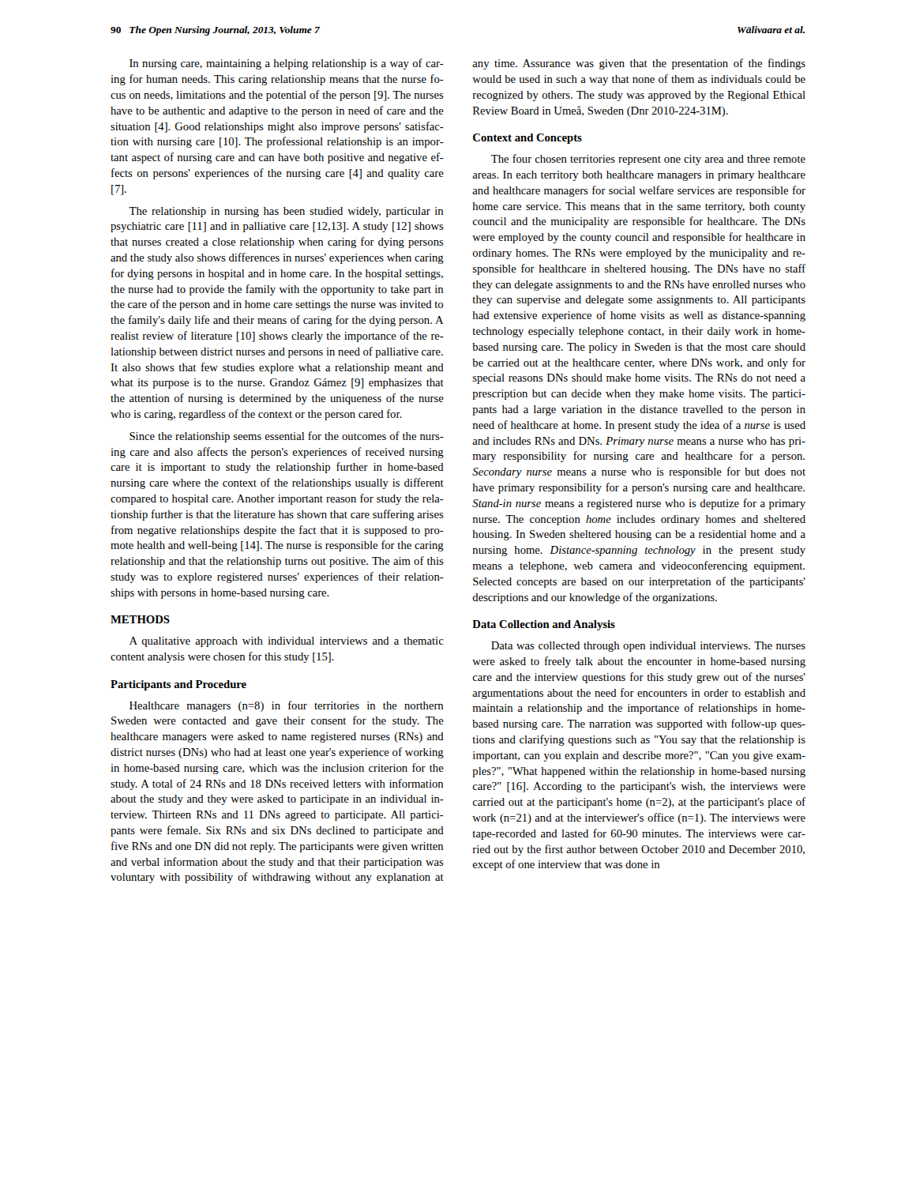90 The Open Nursing Journal, 2013, Volume 7
Wälivaara et al.
In nursing care, maintaining a helping relationship is a way of caring for human needs. This caring relationship means that the nurse focus on needs, limitations and the potential of the person [9]. The nurses have to be authentic and adaptive to the person in need of care and the situation [4]. Good relationships might also improve persons' satisfaction with nursing care [10]. The professional relationship is an important aspect of nursing care and can have both positive and negative effects on persons' experiences of the nursing care [4] and quality care [7].
The relationship in nursing has been studied widely, particular in psychiatric care [11] and in palliative care [12,13]. A study [12] shows that nurses created a close relationship when caring for dying persons and the study also shows differences in nurses' experiences when caring for dying persons in hospital and in home care. In the hospital settings, the nurse had to provide the family with the opportunity to take part in the care of the person and in home care settings the nurse was invited to the family's daily life and their means of caring for the dying person. A realist review of literature [10] shows clearly the importance of the relationship between district nurses and persons in need of palliative care. It also shows that few studies explore what a relationship meant and what its purpose is to the nurse. Grandoz Gámez [9] emphasizes that the attention of nursing is determined by the uniqueness of the nurse who is caring, regardless of the context or the person cared for.
Since the relationship seems essential for the outcomes of the nursing care and also affects the person's experiences of received nursing care it is important to study the relationship further in home-based nursing care where the context of the relationships usually is different compared to hospital care. Another important reason for study the relationship further is that the literature has shown that care suffering arises from negative relationships despite the fact that it is supposed to promote health and well-being [14]. The nurse is responsible for the caring relationship and that the relationship turns out positive. The aim of this study was to explore registered nurses' experiences of their relationships with persons in home-based nursing care.
Methods
A qualitative approach with individual interviews and a thematic content analysis were chosen for this study [15].
Participants and Procedure
Healthcare managers (n=8) in four territories in the northern Sweden were contacted and gave their consent for the study. The healthcare managers were asked to name registered nurses (RNs) and district nurses (DNs) who had at least one year's experience of working in home-based nursing care, which was the inclusion criterion for the study. A total of 24 RNs and 18 DNs received letters with information about the study and they were asked to participate in an individual interview. Thirteen RNs and 11 DNs agreed to participate. All participants were female. Six RNs and six DNs declined to participate and five RNs and one DN did not reply. The participants were given written and verbal information about the study and that their participation was voluntary with possibility of withdrawing without any explanation at any time. Assurance was given that the presentation of the findings would be used in such a way that none of them as individuals could be recognized by others. The study was approved by the Regional Ethical Review Board in Umeå, Sweden (Dnr 2010-224-31M).
Context and Concepts
The four chosen territories represent one city area and three remote areas. In each territory both healthcare managers in primary healthcare and healthcare managers for social welfare services are responsible for home care service. This means that in the same territory, both county council and the municipality are responsible for healthcare. The DNs were employed by the county council and responsible for healthcare in ordinary homes. The RNs were employed by the municipality and responsible for healthcare in sheltered housing. The DNs have no staff they can delegate assignments to and the RNs have enrolled nurses who they can supervise and delegate some assignments to. All participants had extensive experience of home visits as well as distance-spanning technology especially telephone contact, in their daily work in home-based nursing care. The policy in Sweden is that the most care should be carried out at the healthcare center, where DNs work, and only for special reasons DNs should make home visits. The RNs do not need a prescription but can decide when they make home visits. The participants had a large variation in the distance travelled to the person in need of healthcare at home. In present study the idea of a nurse is used and includes RNs and DNs. Primary nurse means a nurse who has primary responsibility for nursing care and healthcare for a person. Secondary nurse means a nurse who is responsible for but does not have primary responsibility for a person's nursing care and healthcare. Stand-in nurse means a registered nurse who is deputize for a primary nurse. The conception home includes ordinary homes and sheltered housing. In Sweden sheltered housing can be a residential home and a nursing home. Distance-spanning technology in the present study means a telephone, web camera and videoconferencing equipment. Selected concepts are based on our interpretation of the participants' descriptions and our knowledge of the organizations.
Data Collection and Analysis
Data was collected through open individual interviews. The nurses were asked to freely talk about the encounter in home-based nursing care and the interview questions for this study grew out of the nurses' argumentations about the need for encounters in order to establish and maintain a relationship and the importance of relationships in home-based nursing care. The narration was supported with follow-up questions and clarifying questions such as "You say that the relationship is important, can you explain and describe more?", "Can you give examples?", "What happened within the relationship in home-based nursing care?" [16]. According to the participant's wish, the interviews were carried out at the participant's home (n=2), at the participant's place of work (n=21) and at the interviewer's office (n=1). The interviews were tape-recorded and lasted for 60-90 minutes. The interviews were carried out by the first author between October 2010 and December 2010, except of one interview that was done in